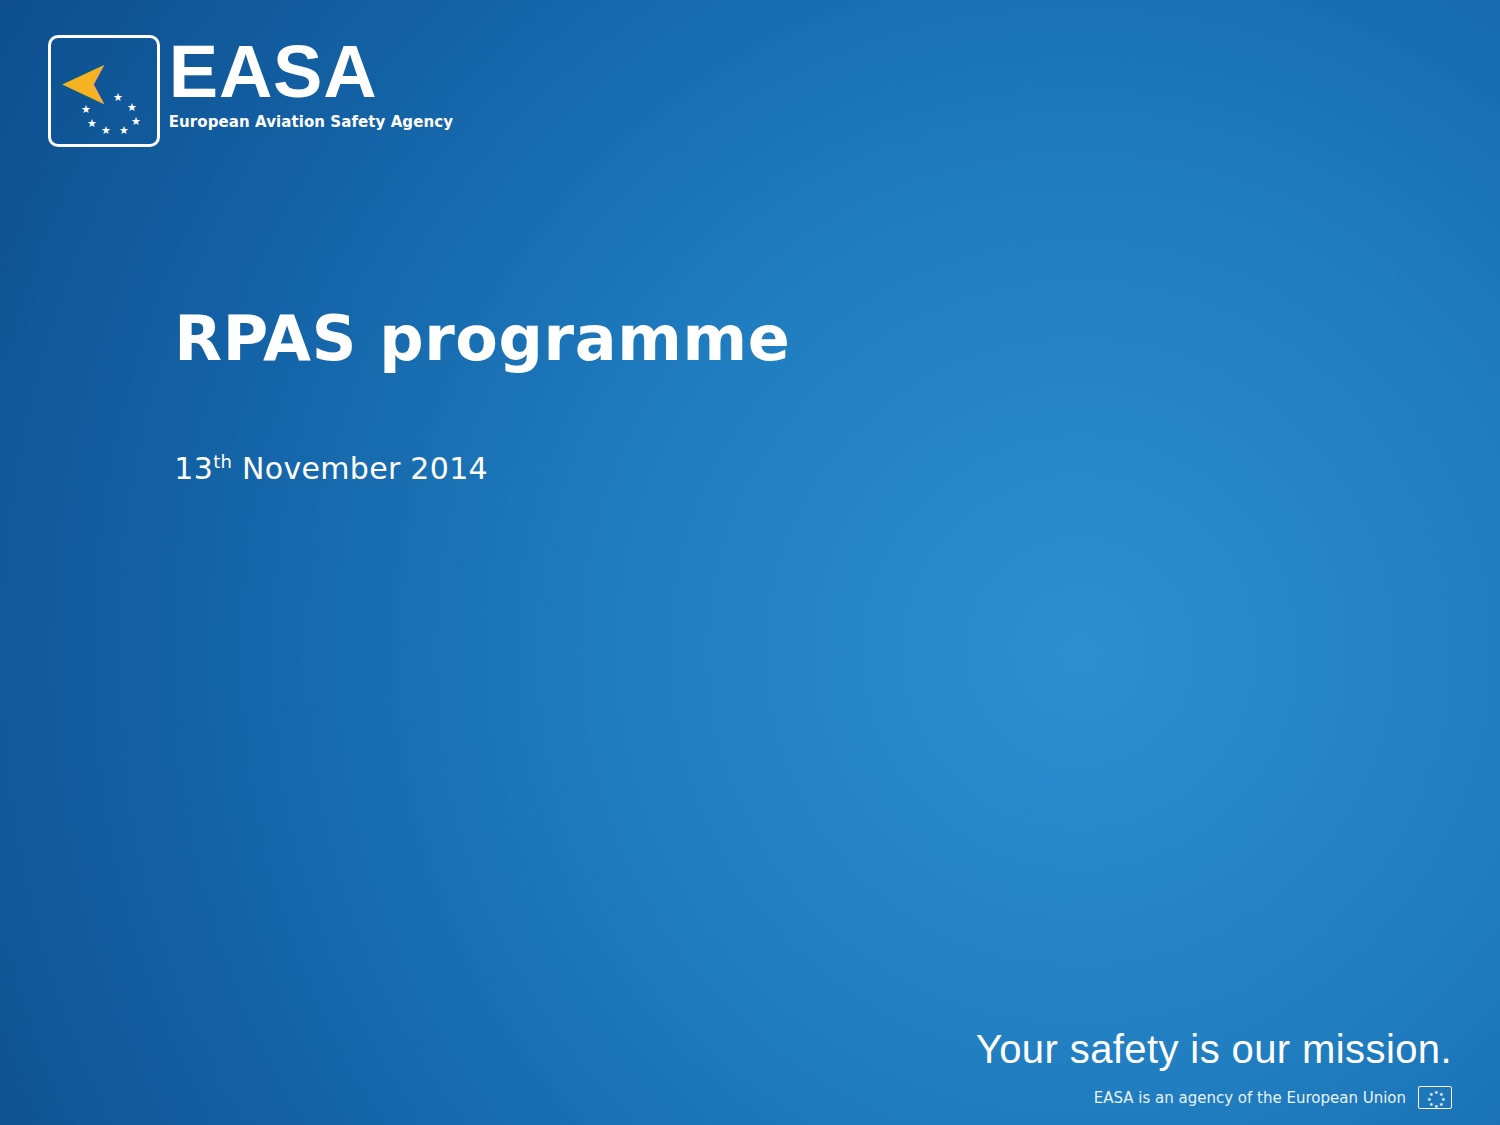➤
★★★★ ★★★
EASA
European Aviation Safety Agency
RPAS programme
13th November 2014
Your safety is our mission.
EASA is an agency of the European Union ★★★★ ★★★★